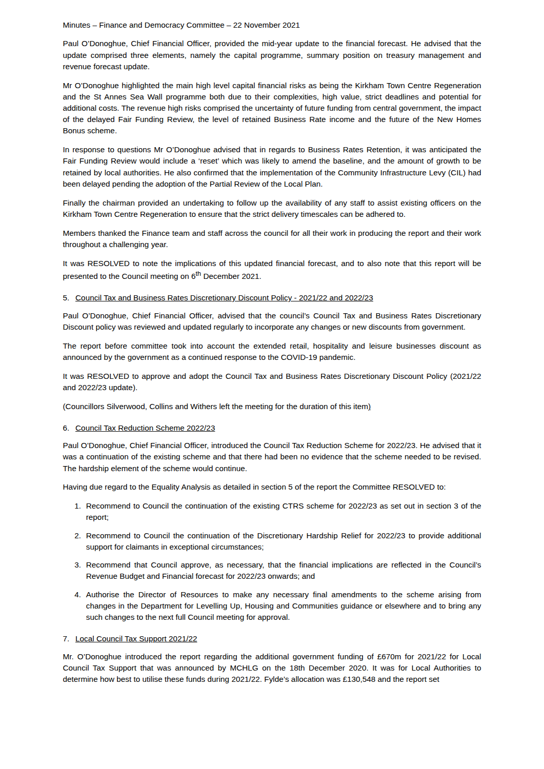Minutes – Finance and Democracy Committee – 22 November 2021
Paul O’Donoghue, Chief Financial Officer, provided the mid-year update to the financial forecast. He advised that the update comprised three elements, namely the capital programme, summary position on treasury management and revenue forecast update.
Mr O’Donoghue highlighted the main high level capital financial risks as being the Kirkham Town Centre Regeneration and the St Annes Sea Wall programme both due to their complexities, high value, strict deadlines and potential for additional costs. The revenue high risks comprised the uncertainty of future funding from central government, the impact of the delayed Fair Funding Review, the level of retained Business Rate income and the future of the New Homes Bonus scheme.
In response to questions Mr O’Donoghue advised that in regards to Business Rates Retention, it was anticipated the Fair Funding Review would include a ‘reset’ which was likely to amend the baseline, and the amount of growth to be retained by local authorities. He also confirmed that the implementation of the Community Infrastructure Levy (CIL) had been delayed pending the adoption of the Partial Review of the Local Plan.
Finally the chairman provided an undertaking to follow up the availability of any staff to assist existing officers on the Kirkham Town Centre Regeneration to ensure that the strict delivery timescales can be adhered to.
Members thanked the Finance team and staff across the council for all their work in producing the report and their work throughout a challenging year.
It was RESOLVED to note the implications of this updated financial forecast, and to also note that this report will be presented to the Council meeting on 6th December 2021.
5. Council Tax and Business Rates Discretionary Discount Policy - 2021/22 and 2022/23
Paul O’Donoghue, Chief Financial Officer, advised that the council’s Council Tax and Business Rates Discretionary Discount policy was reviewed and updated regularly to incorporate any changes or new discounts from government.
The report before committee took into account the extended retail, hospitality and leisure businesses discount as announced by the government as a continued response to the COVID-19 pandemic.
It was RESOLVED to approve and adopt the Council Tax and Business Rates Discretionary Discount Policy (2021/22 and 2022/23 update).
(Councillors Silverwood, Collins and Withers left the meeting for the duration of this item)
6. Council Tax Reduction Scheme 2022/23
Paul O’Donoghue, Chief Financial Officer, introduced the Council Tax Reduction Scheme for 2022/23. He advised that it was a continuation of the existing scheme and that there had been no evidence that the scheme needed to be revised. The hardship element of the scheme would continue.
Having due regard to the Equality Analysis as detailed in section 5 of the report the Committee RESOLVED to:
Recommend to Council the continuation of the existing CTRS scheme for 2022/23 as set out in section 3 of the report;
Recommend to Council the continuation of the Discretionary Hardship Relief for 2022/23 to provide additional support for claimants in exceptional circumstances;
Recommend that Council approve, as necessary, that the financial implications are reflected in the Council’s Revenue Budget and Financial forecast for 2022/23 onwards; and
Authorise the Director of Resources to make any necessary final amendments to the scheme arising from changes in the Department for Levelling Up, Housing and Communities guidance or elsewhere and to bring any such changes to the next full Council meeting for approval.
7. Local Council Tax Support 2021/22
Mr. O’Donoghue introduced the report regarding the additional government funding of £670m for 2021/22 for Local Council Tax Support that was announced by MCHLG on the 18th December 2020. It was for Local Authorities to determine how best to utilise these funds during 2021/22. Fylde’s allocation was £130,548 and the report set